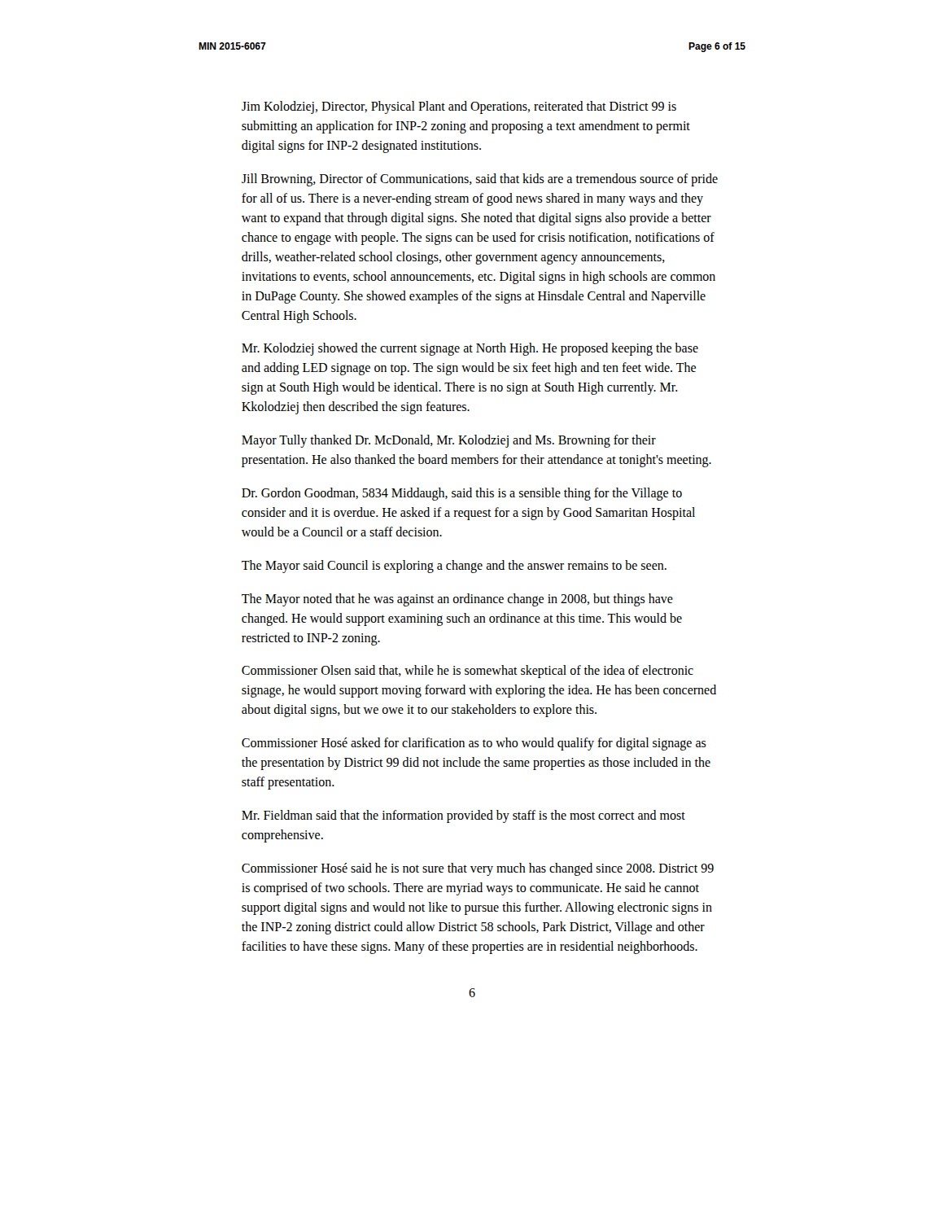MIN 2015-6067
Page 6 of 15
Jim Kolodziej, Director, Physical Plant and Operations, reiterated that District 99 is submitting an application for INP-2 zoning and proposing a text amendment to permit digital signs for INP-2 designated institutions.
Jill Browning, Director of Communications, said that kids are a tremendous source of pride for all of us. There is a never-ending stream of good news shared in many ways and they want to expand that through digital signs. She noted that digital signs also provide a better chance to engage with people. The signs can be used for crisis notification, notifications of drills, weather-related school closings, other government agency announcements, invitations to events, school announcements, etc. Digital signs in high schools are common in DuPage County. She showed examples of the signs at Hinsdale Central and Naperville Central High Schools.
Mr. Kolodziej showed the current signage at North High. He proposed keeping the base and adding LED signage on top. The sign would be six feet high and ten feet wide. The sign at South High would be identical. There is no sign at South High currently. Mr. Kkolodziej then described the sign features.
Mayor Tully thanked Dr. McDonald, Mr. Kolodziej and Ms. Browning for their presentation. He also thanked the board members for their attendance at tonight's meeting.
Dr. Gordon Goodman, 5834 Middaugh, said this is a sensible thing for the Village to consider and it is overdue. He asked if a request for a sign by Good Samaritan Hospital would be a Council or a staff decision.
The Mayor said Council is exploring a change and the answer remains to be seen.
The Mayor noted that he was against an ordinance change in 2008, but things have changed. He would support examining such an ordinance at this time. This would be restricted to INP-2 zoning.
Commissioner Olsen said that, while he is somewhat skeptical of the idea of electronic signage, he would support moving forward with exploring the idea. He has been concerned about digital signs, but we owe it to our stakeholders to explore this.
Commissioner Hosé asked for clarification as to who would qualify for digital signage as the presentation by District 99 did not include the same properties as those included in the staff presentation.
Mr. Fieldman said that the information provided by staff is the most correct and most comprehensive.
Commissioner Hosé said he is not sure that very much has changed since 2008. District 99 is comprised of two schools. There are myriad ways to communicate. He said he cannot support digital signs and would not like to pursue this further. Allowing electronic signs in the INP-2 zoning district could allow District 58 schools, Park District, Village and other facilities to have these signs. Many of these properties are in residential neighborhoods.
6